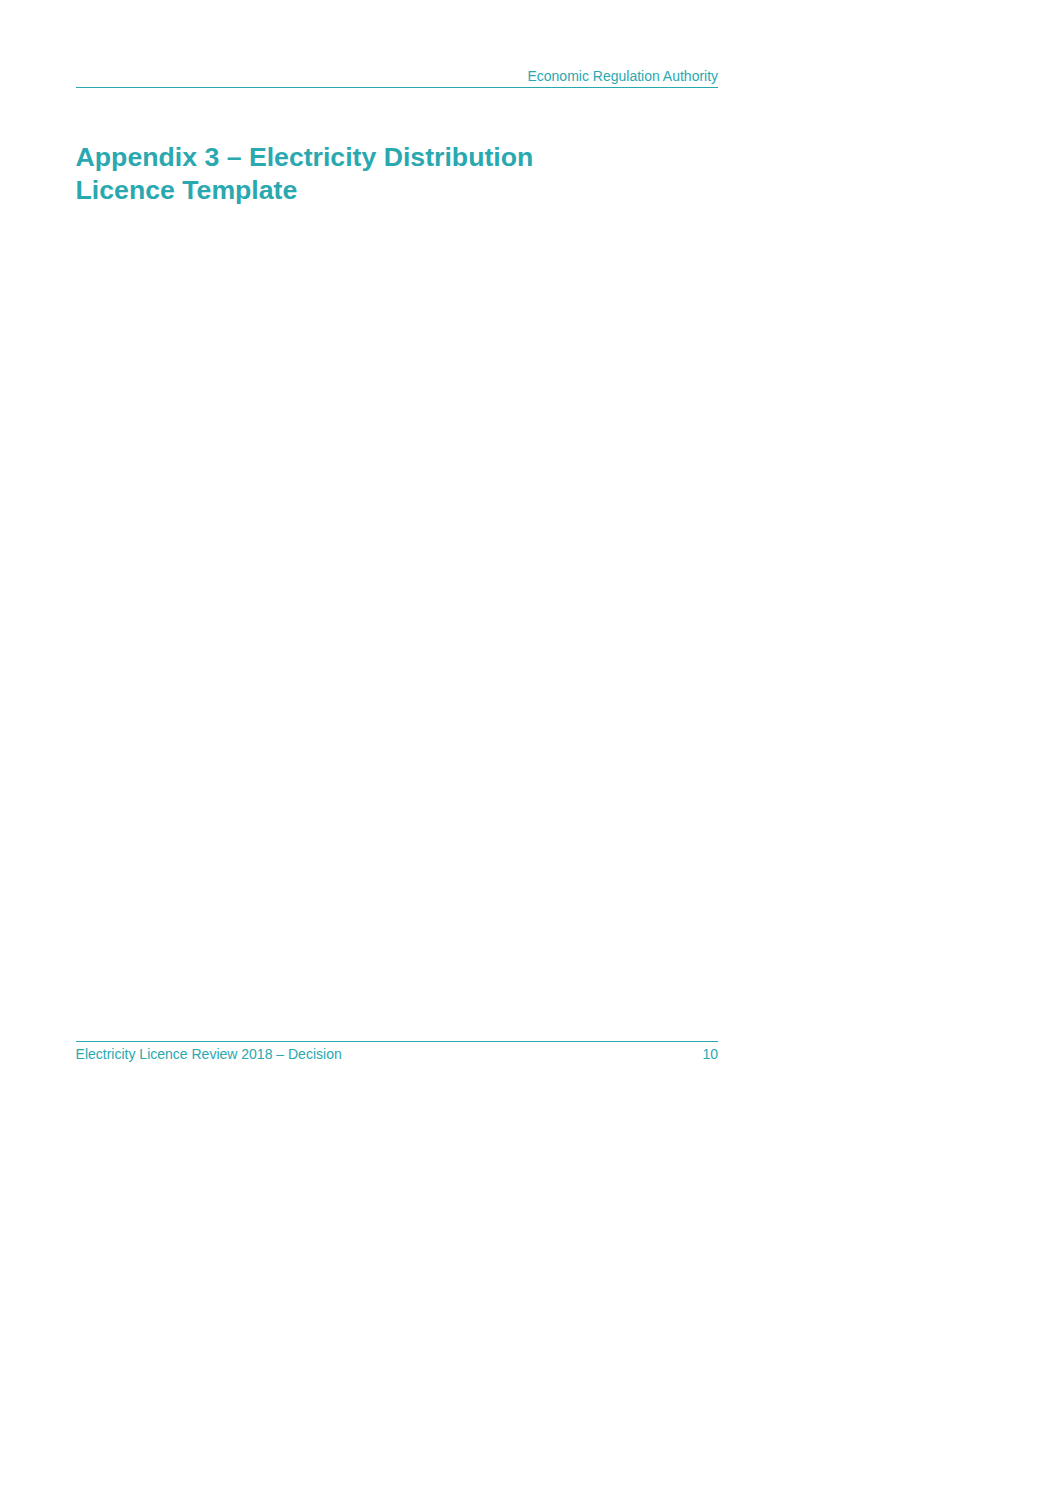Economic Regulation Authority
Appendix 3 – Electricity Distribution Licence Template
Electricity Licence Review 2018 – Decision 10